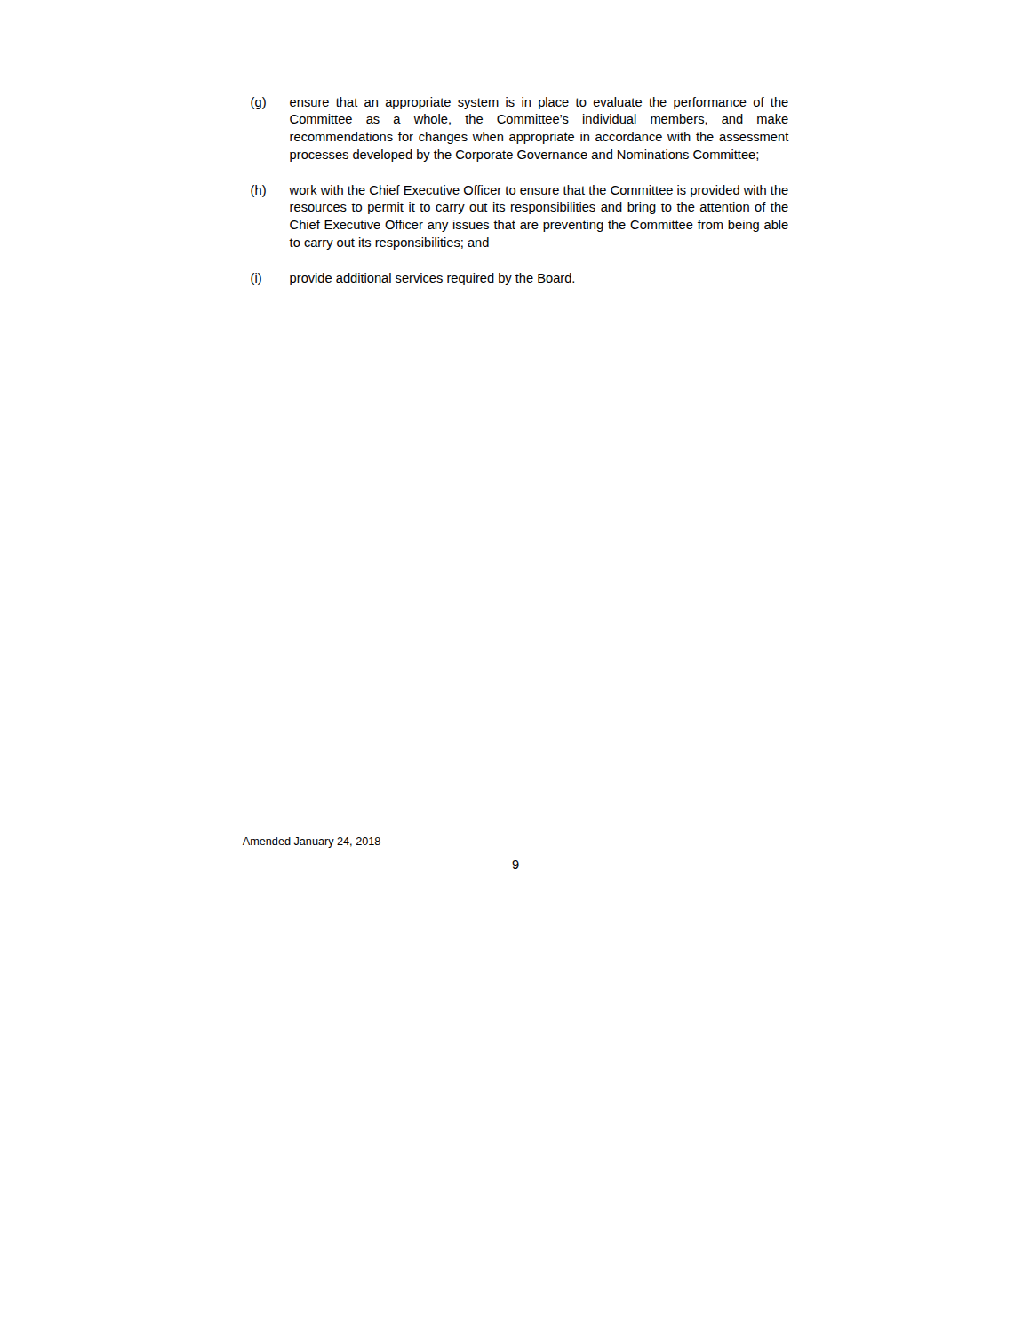(g) ensure that an appropriate system is in place to evaluate the performance of the Committee as a whole, the Committee’s individual members, and make recommendations for changes when appropriate in accordance with the assessment processes developed by the Corporate Governance and Nominations Committee;
(h) work with the Chief Executive Officer to ensure that the Committee is provided with the resources to permit it to carry out its responsibilities and bring to the attention of the Chief Executive Officer any issues that are preventing the Committee from being able to carry out its responsibilities; and
(i) provide additional services required by the Board.
Amended January 24, 2018
9